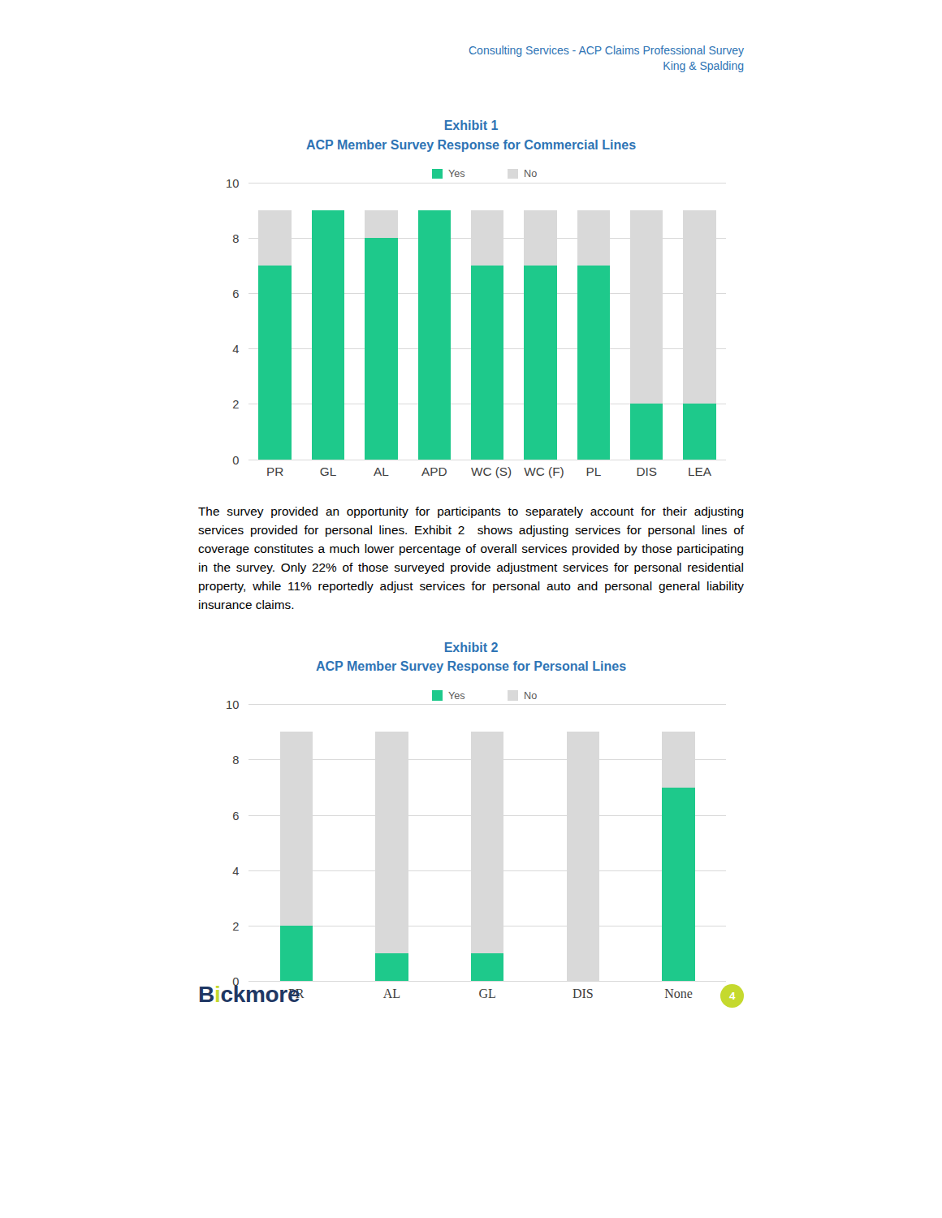Consulting Services - ACP Claims Professional Survey
King & Spalding
Exhibit 1
ACP Member Survey Response for Commercial Lines
Yes
No
10
8
6
4
2
0
PR GL AL APD WC (S) WC (F) PL DIS LEA
The survey provided an opportunity for participants to separately account for their adjusting services provided for personal lines. Exhibit 2 shows adjusting services for personal lines of coverage constitutes a much lower percentage of overall services provided by those participating in the survey. Only 22% of those surveyed provide adjustment services for personal residential property, while 11% reportedly adjust services for personal auto and personal general liability insurance claims.
Exhibit 2
ACP Member Survey Response for Personal Lines
Yes
No
10
8
6
4
2
0
PR AL GL DIS None
Bickmore
4